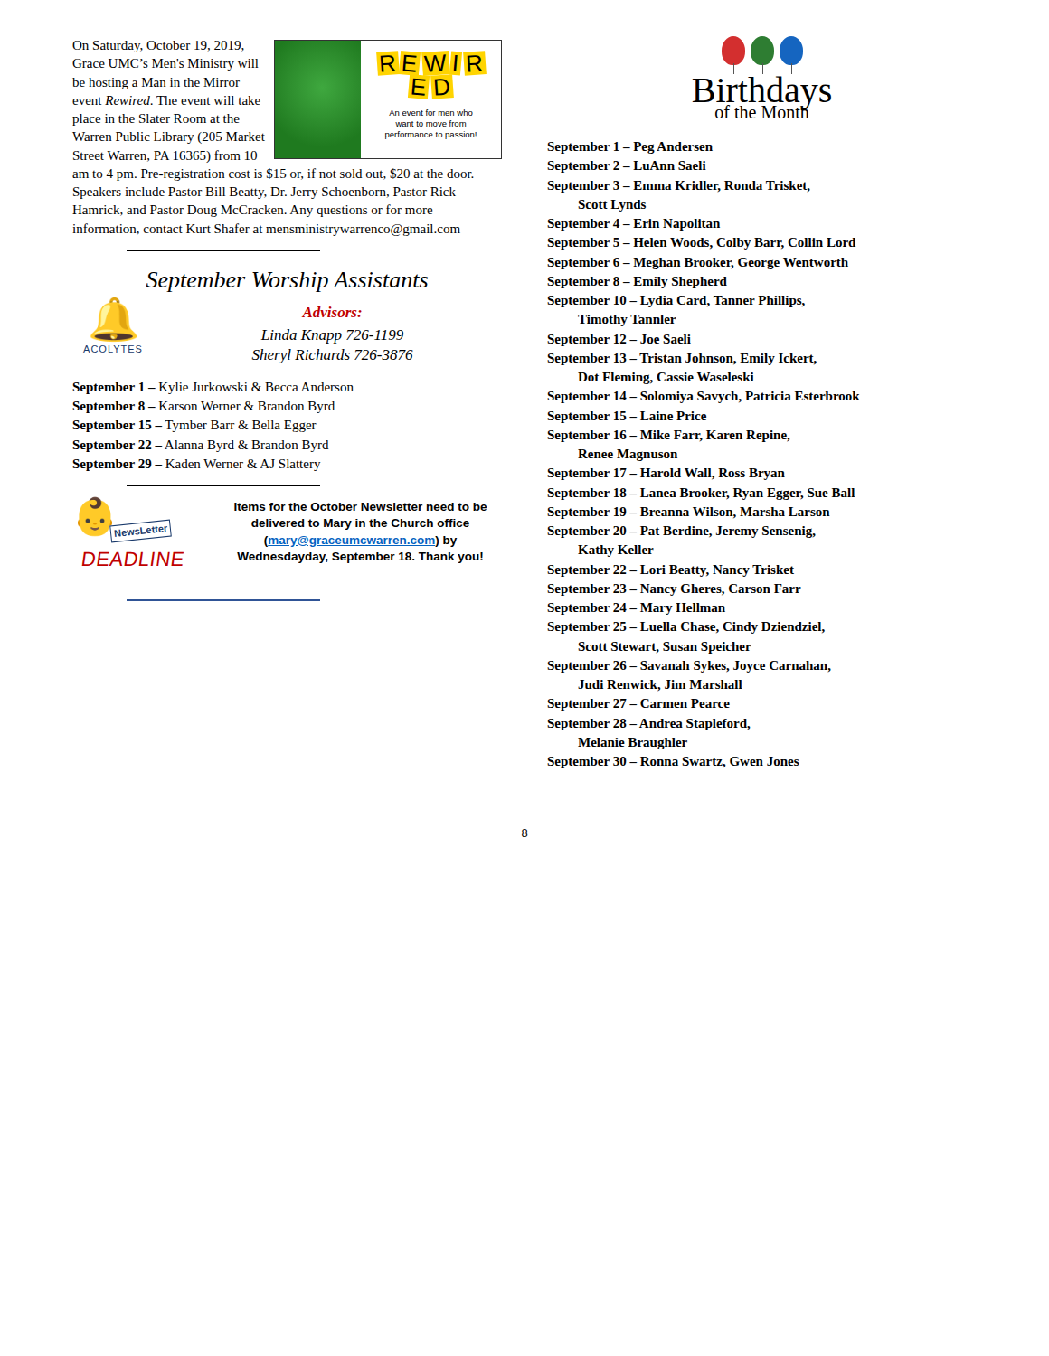REWIRED
An event for men who
want to move from
performance to passion!
On Saturday, October 19, 2019, Grace UMC’s Men's Ministry will be hosting a Man in the Mirror event Rewired. The event will take place in the Slater Room at the Warren Public Library (205 Market Street Warren, PA 16365) from 10 am to 4 pm. Pre-registration cost is $15 or, if not sold out, $20 at the door. Speakers include Pastor Bill Beatty, Dr. Jerry Schoenborn, Pastor Rick Hamrick, and Pastor Doug McCracken. Any questions or for more information, contact Kurt Shafer at mensministrywarrenco@gmail.com
September Worship Assistants
🔔
ACOLYTES
Advisors:
Linda Knapp 726-1199
Sheryl Richards 726-3876
September 1 – Kylie Jurkowski & Becca Anderson
September 8 – Karson Werner & Brandon Byrd
September 15 – Tymber Barr & Bella Egger
September 22 – Alanna Byrd & Brandon Byrd
September 29 – Kaden Werner & AJ Slattery
👶
NewsLetter
DEADLINE
Items for the October Newsletter need to be delivered to Mary in the Church office (mary@graceumcwarren.com) by Wednesdayday, September 18. Thank you!
Birthdaysof the Month
September 1 – Peg Andersen
September 2 – LuAnn Saeli
September 3 – Emma Kridler, Ronda Trisket,
Scott Lynds
September 4 – Erin Napolitan
September 5 – Helen Woods, Colby Barr, Collin Lord
September 6 – Meghan Brooker, George Wentworth
September 8 – Emily Shepherd
September 10 – Lydia Card, Tanner Phillips,
Timothy Tannler
September 12 – Joe Saeli
September 13 – Tristan Johnson, Emily Ickert,
Dot Fleming, Cassie Waseleski
September 14 – Solomiya Savych, Patricia Esterbrook
September 15 – Laine Price
September 16 – Mike Farr, Karen Repine,
Renee Magnuson
September 17 – Harold Wall, Ross Bryan
September 18 – Lanea Brooker, Ryan Egger, Sue Ball
September 19 – Breanna Wilson, Marsha Larson
September 20 – Pat Berdine, Jeremy Sensenig,
Kathy Keller
September 22 – Lori Beatty, Nancy Trisket
September 23 – Nancy Gheres, Carson Farr
September 24 – Mary Hellman
September 25 – Luella Chase, Cindy Dziendziel,
Scott Stewart, Susan Speicher
September 26 – Savanah Sykes, Joyce Carnahan,
Judi Renwick, Jim Marshall
September 27 – Carmen Pearce
September 28 – Andrea Stapleford,
Melanie Braughler
September 30 – Ronna Swartz, Gwen Jones
8